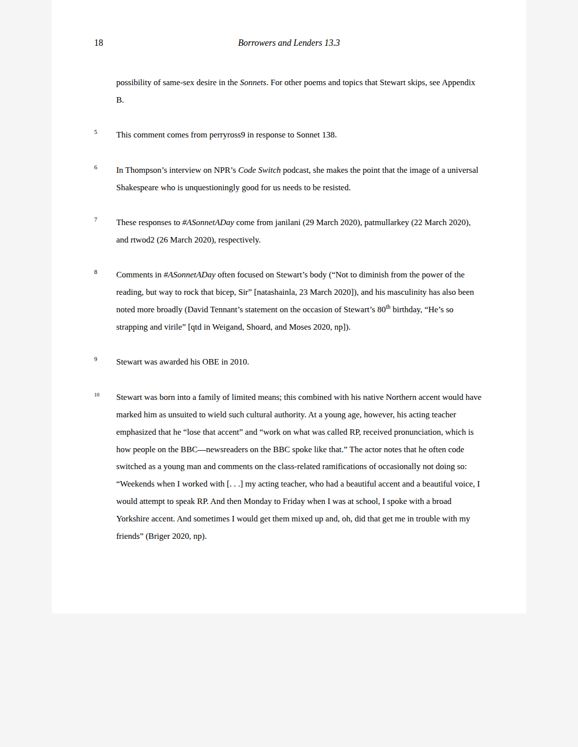18
Borrowers and Lenders 13.3
possibility of same-sex desire in the Sonnets. For other poems and topics that Stewart skips, see Appendix B.
5 This comment comes from perryross9 in response to Sonnet 138.
6 In Thompson’s interview on NPR’s Code Switch podcast, she makes the point that the image of a universal Shakespeare who is unquestioningly good for us needs to be resisted.
7 These responses to #ASonnetADay come from janilani (29 March 2020), patmullarkey (22 March 2020), and rtwod2 (26 March 2020), respectively.
8 Comments in #ASonnetADay often focused on Stewart’s body (“Not to diminish from the power of the reading, but way to rock that bicep, Sir” [natashainla, 23 March 2020]), and his masculinity has also been noted more broadly (David Tennant’s statement on the occasion of Stewart’s 80th birthday, “He’s so strapping and virile” [qtd in Weigand, Shoard, and Moses 2020, np]).
9 Stewart was awarded his OBE in 2010.
10 Stewart was born into a family of limited means; this combined with his native Northern accent would have marked him as unsuited to wield such cultural authority. At a young age, however, his acting teacher emphasized that he “lose that accent” and “work on what was called RP, received pronunciation, which is how people on the BBC—newsreaders on the BBC spoke like that.” The actor notes that he often code switched as a young man and comments on the class-related ramifications of occasionally not doing so: “Weekends when I worked with [. . .] my acting teacher, who had a beautiful accent and a beautiful voice, I would attempt to speak RP. And then Monday to Friday when I was at school, I spoke with a broad Yorkshire accent. And sometimes I would get them mixed up and, oh, did that get me in trouble with my friends” (Briger 2020, np).